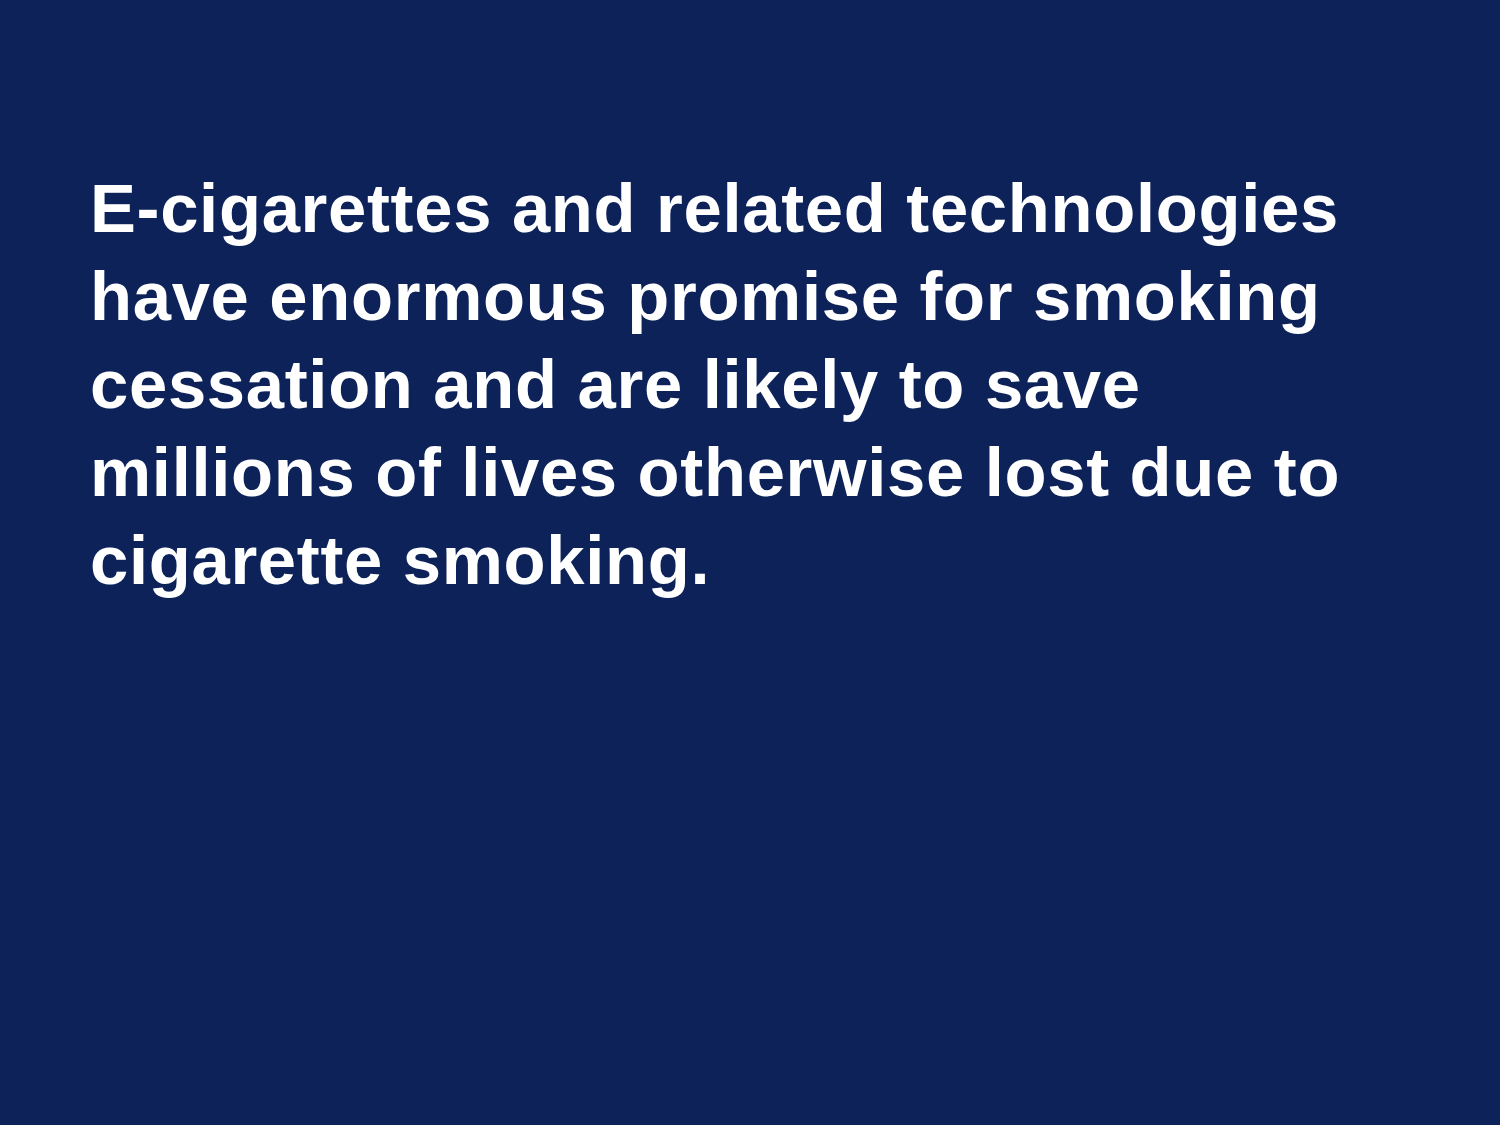E-cigarettes and related technologies have enormous promise for smoking cessation and are likely to save millions of lives otherwise lost due to cigarette smoking.